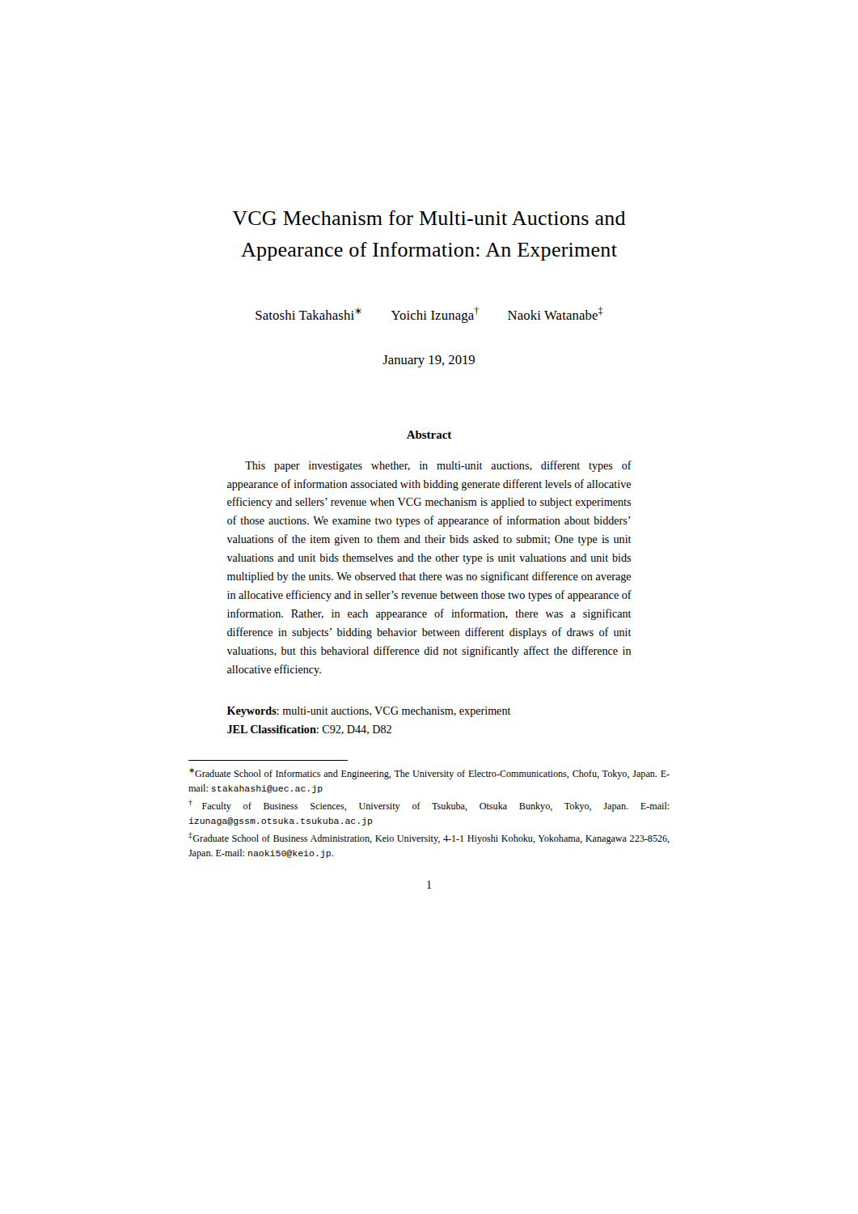VCG Mechanism for Multi-unit Auctions and
Appearance of Information: An Experiment
Satoshi Takahashi∗ Yoichi Izunaga† Naoki Watanabe‡
January 19, 2019
Abstract
This paper investigates whether, in multi-unit auctions, different types of appearance of information associated with bidding generate different levels of allocative efficiency and sellers’ revenue when VCG mechanism is applied to subject experiments of those auctions. We examine two types of appearance of information about bidders’ valuations of the item given to them and their bids asked to submit; One type is unit valuations and unit bids themselves and the other type is unit valuations and unit bids multiplied by the units. We observed that there was no significant difference on average in allocative efficiency and in seller’s revenue between those two types of appearance of information. Rather, in each appearance of information, there was a significant difference in subjects’ bidding behavior between different displays of draws of unit valuations, but this behavioral difference did not significantly affect the difference in allocative efficiency.
Keywords: multi-unit auctions, VCG mechanism, experiment
JEL Classification: C92, D44, D82
∗Graduate School of Informatics and Engineering, The University of Electro-Communications, Chofu, Tokyo, Japan. E-mail: stakahashi@uec.ac.jp
†Faculty of Business Sciences, University of Tsukuba, Otsuka Bunkyo, Tokyo, Japan. E-mail: izunaga@gssm.otsuka.tsukuba.ac.jp
‡Graduate School of Business Administration, Keio University, 4-1-1 Hiyoshi Kohoku, Yokohama, Kanagawa 223-8526, Japan. E-mail: naoki50@keio.jp.
1